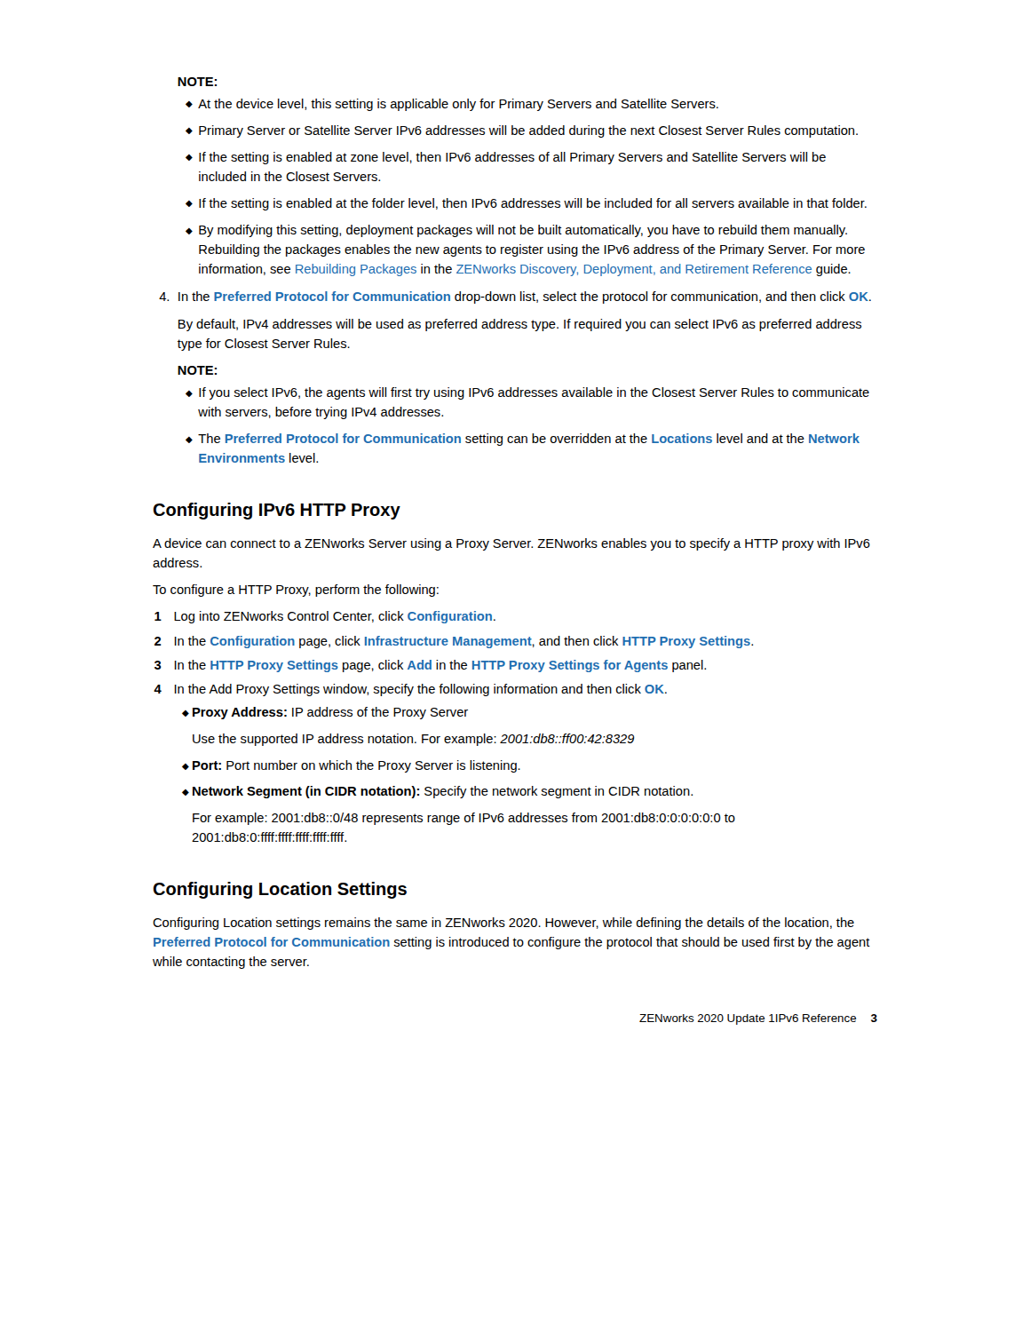NOTE:
At the device level, this setting is applicable only for Primary Servers and Satellite Servers.
Primary Server or Satellite Server IPv6 addresses will be added during the next Closest Server Rules computation.
If the setting is enabled at zone level, then IPv6 addresses of all Primary Servers and Satellite Servers will be included in the Closest Servers.
If the setting is enabled at the folder level, then IPv6 addresses will be included for all servers available in that folder.
By modifying this setting, deployment packages will not be built automatically, you have to rebuild them manually. Rebuilding the packages enables the new agents to register using the IPv6 address of the Primary Server. For more information, see Rebuilding Packages in the ZENworks Discovery, Deployment, and Retirement Reference guide.
In the Preferred Protocol for Communication drop-down list, select the protocol for communication, and then click OK.
By default, IPv4 addresses will be used as preferred address type. If required you can select IPv6 as preferred address type for Closest Server Rules.
NOTE:
If you select IPv6, the agents will first try using IPv6 addresses available in the Closest Server Rules to communicate with servers, before trying IPv4 addresses.
The Preferred Protocol for Communication setting can be overridden at the Locations level and at the Network Environments level.
Configuring IPv6 HTTP Proxy
A device can connect to a ZENworks Server using a Proxy Server. ZENworks enables you to specify a HTTP proxy with IPv6 address.
To configure a HTTP Proxy, perform the following:
Log into ZENworks Control Center, click Configuration.
In the Configuration page, click Infrastructure Management, and then click HTTP Proxy Settings.
In the HTTP Proxy Settings page, click Add in the HTTP Proxy Settings for Agents panel.
In the Add Proxy Settings window, specify the following information and then click OK.
Proxy Address: IP address of the Proxy Server
Use the supported IP address notation. For example: 2001:db8::ff00:42:8329
Port: Port number on which the Proxy Server is listening.
Network Segment (in CIDR notation): Specify the network segment in CIDR notation.
For example: 2001:db8::0/48 represents range of IPv6 addresses from 2001:db8:0:0:0:0:0:0 to 2001:db8:0:ffff:ffff:ffff:ffff:ffff.
Configuring Location Settings
Configuring Location settings remains the same in ZENworks 2020. However, while defining the details of the location, the Preferred Protocol for Communication setting is introduced to configure the protocol that should be used first by the agent while contacting the server.
ZENworks 2020 Update 1IPv6 Reference3